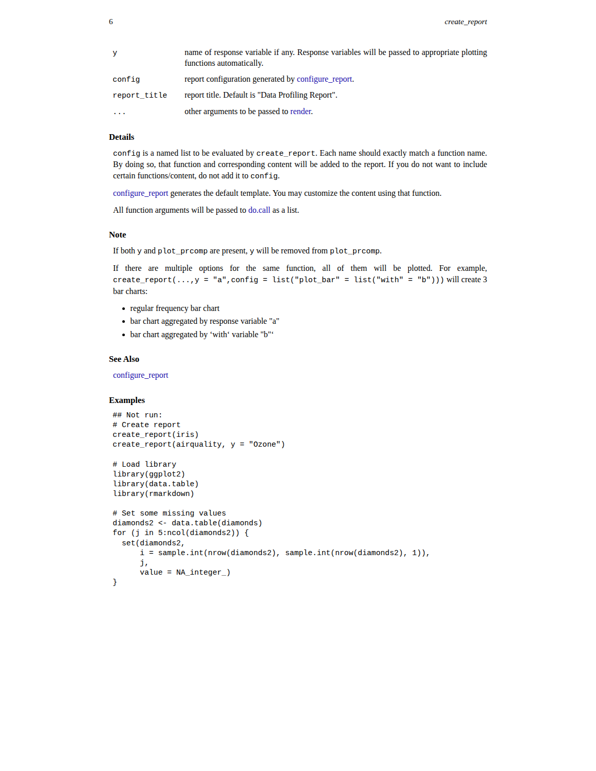6 create_report
y
name of response variable if any. Response variables will be passed to appropriate plotting functions automatically.
config
report configuration generated by configure_report.
report_title
report title. Default is "Data Profiling Report".
...
other arguments to be passed to render.
Details
config is a named list to be evaluated by create_report. Each name should exactly match a function name. By doing so, that function and corresponding content will be added to the report. If you do not want to include certain functions/content, do not add it to config.
configure_report generates the default template. You may customize the content using that function.
All function arguments will be passed to do.call as a list.
Note
If both y and plot_prcomp are present, y will be removed from plot_prcomp.
If there are multiple options for the same function, all of them will be plotted. For example, create_report(...,y = "a",config = list("plot_bar" = list("with" = "b"))) will create 3 bar charts:
regular frequency bar chart
bar chart aggregated by response variable "a"
bar chart aggregated by ‘with‘ variable "b"‘
See Also
configure_report
Examples
## Not run:
# Create report
create_report(iris)
create_report(airquality, y = "Ozone")

# Load library
library(ggplot2)
library(data.table)
library(rmarkdown)

# Set some missing values
diamonds2 <- data.table(diamonds)
for (j in 5:ncol(diamonds2)) {
  set(diamonds2,
      i = sample.int(nrow(diamonds2), sample.int(nrow(diamonds2), 1)),
      j,
      value = NA_integer_)
}